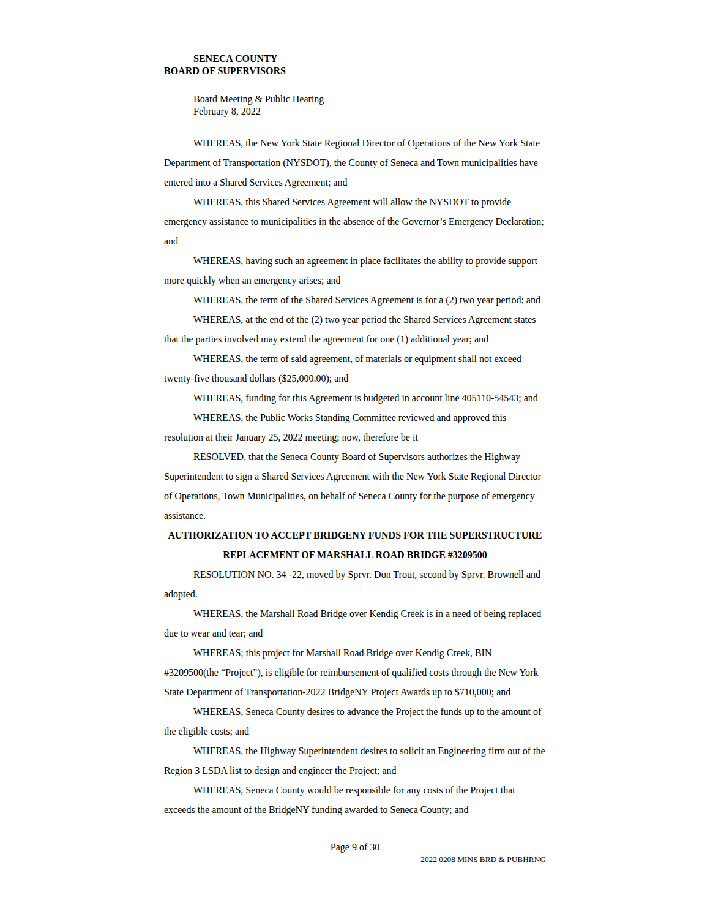Seneca County
Board of Supervisors
Board Meeting & Public Hearing February 8, 2022
WHEREAS, the New York State Regional Director of Operations of the New York State Department of Transportation (NYSDOT), the County of Seneca and Town municipalities have entered into a Shared Services Agreement; and
WHEREAS, this Shared Services Agreement will allow the NYSDOT to provide emergency assistance to municipalities in the absence of the Governor’s Emergency Declaration; and
WHEREAS, having such an agreement in place facilitates the ability to provide support more quickly when an emergency arises; and
WHEREAS, the term of the Shared Services Agreement is for a (2) two year period; and
WHEREAS, at the end of the (2) two year period the Shared Services Agreement states that the parties involved may extend the agreement for one (1) additional year; and
WHEREAS, the term of said agreement, of materials or equipment shall not exceed twenty-five thousand dollars ($25,000.00); and
WHEREAS, funding for this Agreement is budgeted in account line 405110-54543; and
WHEREAS, the Public Works Standing Committee reviewed and approved this resolution at their January 25, 2022 meeting; now, therefore be it
RESOLVED, that the Seneca County Board of Supervisors authorizes the Highway Superintendent to sign a Shared Services Agreement with the New York State Regional Director of Operations, Town Municipalities, on behalf of Seneca County for the purpose of emergency assistance.
Authorization to Accept BridgeNY Funds for the Superstructure Replacement of Marshall Road Bridge #3209500
RESOLUTION NO. 34 -22, moved by Sprvr. Don Trout, second by Sprvr. Brownell and adopted.
WHEREAS, the Marshall Road Bridge over Kendig Creek is in a need of being replaced due to wear and tear; and
WHEREAS; this project for Marshall Road Bridge over Kendig Creek, BIN #3209500(the “Project”), is eligible for reimbursement of qualified costs through the New York State Department of Transportation-2022 BridgeNY Project Awards up to $710,000; and
WHEREAS, Seneca County desires to advance the Project the funds up to the amount of the eligible costs; and
WHEREAS, the Highway Superintendent desires to solicit an Engineering firm out of the Region 3 LSDA list to design and engineer the Project; and
WHEREAS, Seneca County would be responsible for any costs of the Project that exceeds the amount of the BridgeNY funding awarded to Seneca County; and
Page 9 of 30
2022 0208 MINS BRD & PUBHRNG